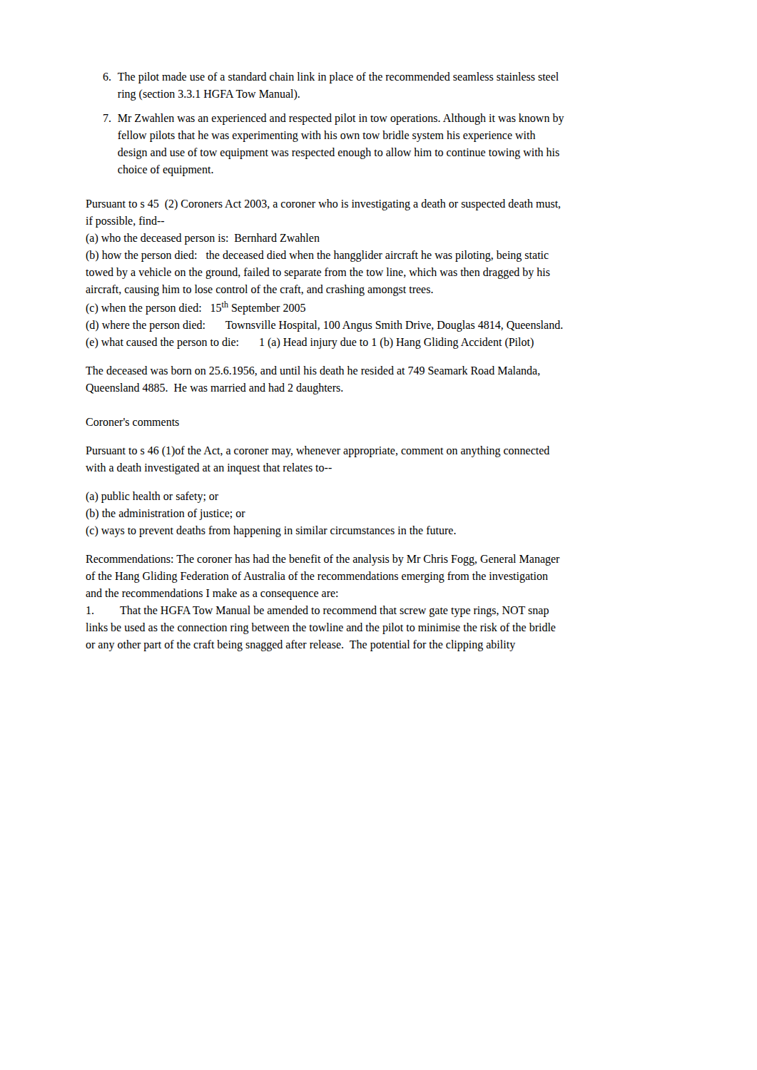The pilot made use of a standard chain link in place of the recommended seamless stainless steel ring (section 3.3.1 HGFA Tow Manual).
Mr Zwahlen was an experienced and respected pilot in tow operations. Although it was known by fellow pilots that he was experimenting with his own tow bridle system his experience with design and use of tow equipment was respected enough to allow him to continue towing with his choice of equipment.
Pursuant to s 45 (2) Coroners Act 2003, a coroner who is investigating a death or suspected death must, if possible, find--
(a) who the deceased person is: Bernhard Zwahlen
(b) how the person died: the deceased died when the hangglider aircraft he was piloting, being static towed by a vehicle on the ground, failed to separate from the tow line, which was then dragged by his aircraft, causing him to lose control of the craft, and crashing amongst trees.
(c) when the person died: 15th September 2005
(d) where the person died: Townsville Hospital, 100 Angus Smith Drive, Douglas 4814, Queensland.
(e) what caused the person to die: 1 (a) Head injury due to 1 (b) Hang Gliding Accident (Pilot)
The deceased was born on 25.6.1956, and until his death he resided at 749 Seamark Road Malanda, Queensland 4885. He was married and had 2 daughters.
Coroner's comments
Pursuant to s 46 (1)of the Act, a coroner may, whenever appropriate, comment on anything connected with a death investigated at an inquest that relates to--
(a) public health or safety; or
(b) the administration of justice; or
(c) ways to prevent deaths from happening in similar circumstances in the future.
Recommendations: The coroner has had the benefit of the analysis by Mr Chris Fogg, General Manager of the Hang Gliding Federation of Australia of the recommendations emerging from the investigation and the recommendations I make as a consequence are:
1. That the HGFA Tow Manual be amended to recommend that screw gate type rings, NOT snap links be used as the connection ring between the towline and the pilot to minimise the risk of the bridle or any other part of the craft being snagged after release. The potential for the clipping ability